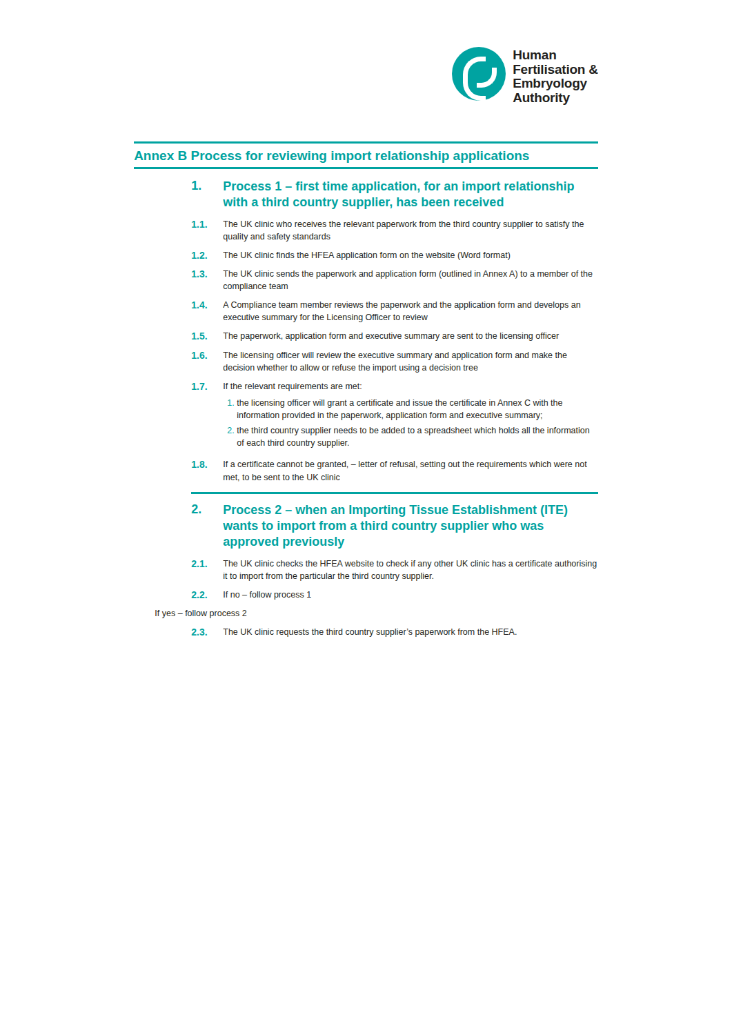Human Fertilisation & Embryology Authority
Annex B Process for reviewing import relationship applications
1.
Process 1 – first time application, for an import relationship with a third country supplier, has been received
1.1.
The UK clinic who receives the relevant paperwork from the third country supplier to satisfy the quality and safety standards
1.2.
The UK clinic finds the HFEA application form on the website (Word format)
1.3.
The UK clinic sends the paperwork and application form (outlined in Annex A) to a member of the compliance team
1.4.
A Compliance team member reviews the paperwork and the application form and develops an executive summary for the Licensing Officer to review
1.5.
The paperwork, application form and executive summary are sent to the licensing officer
1.6.
The licensing officer will review the executive summary and application form and make the decision whether to allow or refuse the import using a decision tree
1.7.
If the relevant requirements are met:
the licensing officer will grant a certificate and issue the certificate in Annex C with the information provided in the paperwork, application form and executive summary;
the third country supplier needs to be added to a spreadsheet which holds all the information of each third country supplier.
1.8.
If a certificate cannot be granted, – letter of refusal, setting out the requirements which were not met, to be sent to the UK clinic
2.
Process 2 – when an Importing Tissue Establishment (ITE) wants to import from a third country supplier who was approved previously
2.1.
The UK clinic checks the HFEA website to check if any other UK clinic has a certificate authorising it to import from the particular the third country supplier.
2.2.
If no – follow process 1
If yes – follow process 2
2.3.
The UK clinic requests the third country supplier’s paperwork from the HFEA.